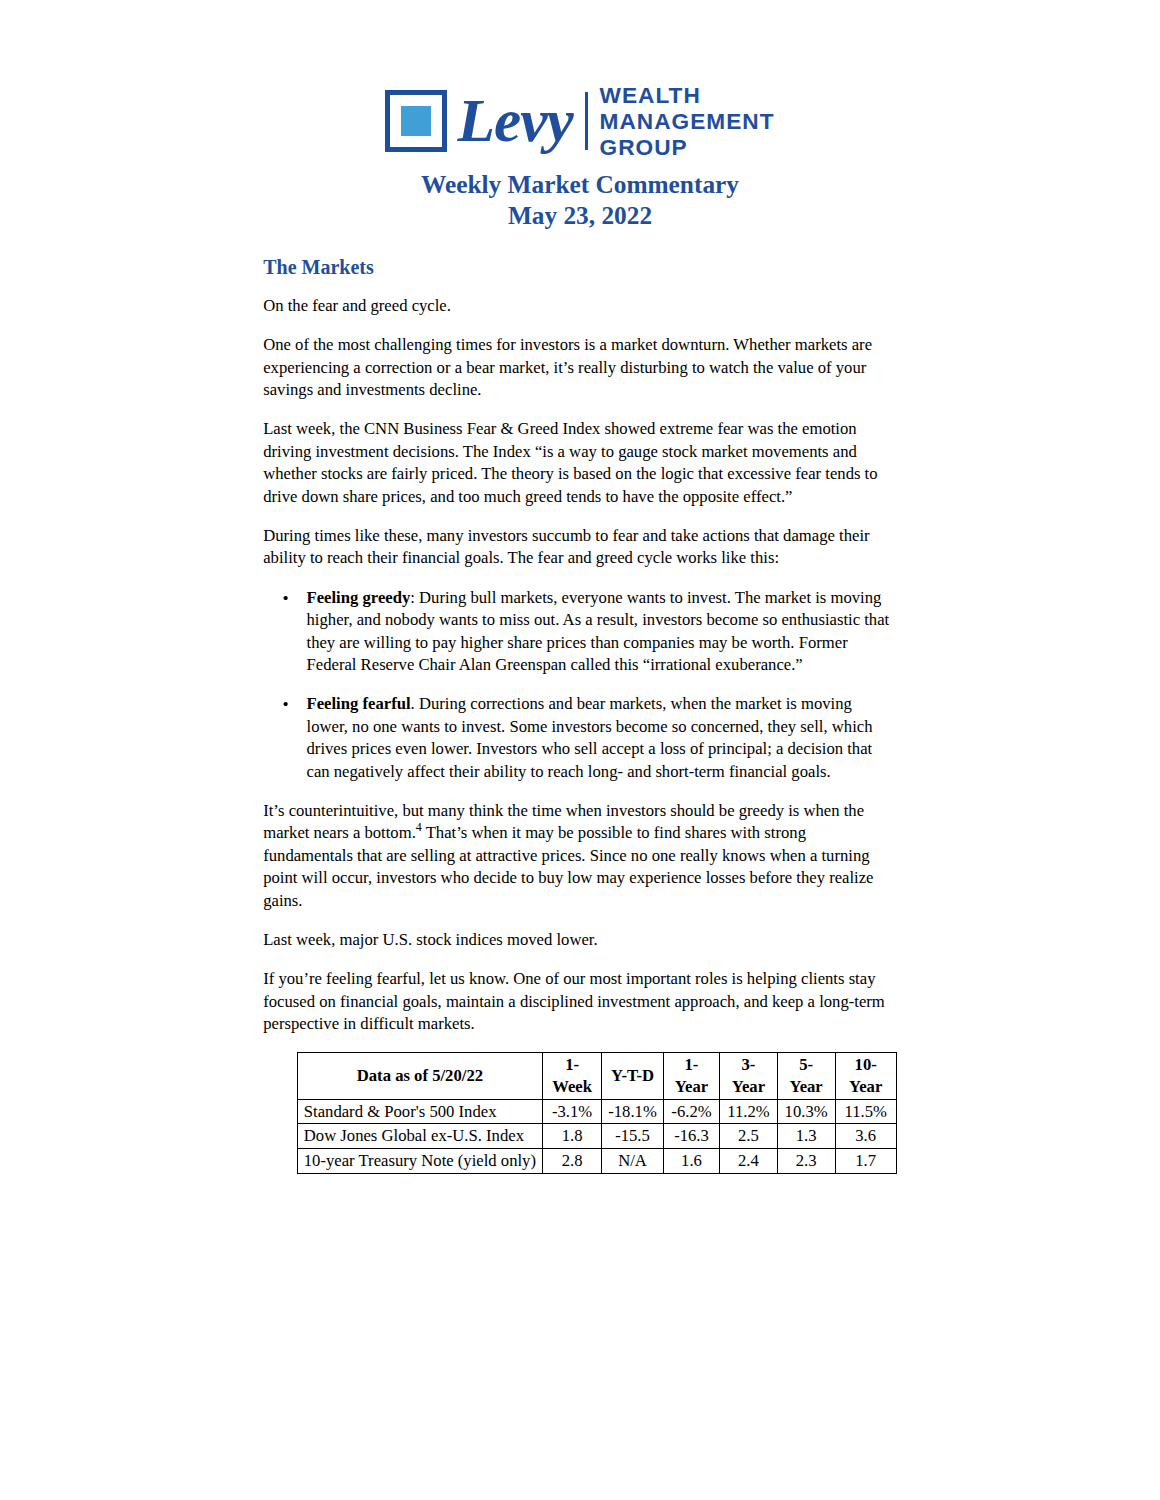Levy WEALTH
MANAGEMENT
GROUP
Weekly Market Commentary
May 23, 2022
The Markets
On the fear and greed cycle.
One of the most challenging times for investors is a market downturn. Whether markets are experiencing a correction or a bear market, it’s really disturbing to watch the value of your savings and investments decline.
Last week, the CNN Business Fear & Greed Index showed extreme fear was the emotion driving investment decisions. The Index “is a way to gauge stock market movements and whether stocks are fairly priced. The theory is based on the logic that excessive fear tends to drive down share prices, and too much greed tends to have the opposite effect.”
During times like these, many investors succumb to fear and take actions that damage their ability to reach their financial goals. The fear and greed cycle works like this:
Feeling greedy: During bull markets, everyone wants to invest. The market is moving higher, and nobody wants to miss out. As a result, investors become so enthusiastic that they are willing to pay higher share prices than companies may be worth. Former Federal Reserve Chair Alan Greenspan called this “irrational exuberance.”
Feeling fearful. During corrections and bear markets, when the market is moving lower, no one wants to invest. Some investors become so concerned, they sell, which drives prices even lower. Investors who sell accept a loss of principal; a decision that can negatively affect their ability to reach long- and short-term financial goals.
It’s counterintuitive, but many think the time when investors should be greedy is when the market nears a bottom.4 That’s when it may be possible to find shares with strong fundamentals that are selling at attractive prices. Since no one really knows when a turning point will occur, investors who decide to buy low may experience losses before they realize gains.
Last week, major U.S. stock indices moved lower.
If you’re feeling fearful, let us know. One of our most important roles is helping clients stay focused on financial goals, maintain a disciplined investment approach, and keep a long-term perspective in difficult markets.
| Data as of 5/20/22 | 1-Week | Y-T-D | 1-Year | 3-Year | 5-Year | 10-Year |
| --- | --- | --- | --- | --- | --- | --- |
| Standard & Poor's 500 Index | -3.1% | -18.1% | -6.2% | 11.2% | 10.3% | 11.5% |
| Dow Jones Global ex-U.S. Index | 1.8 | -15.5 | -16.3 | 2.5 | 1.3 | 3.6 |
| 10-year Treasury Note (yield only) | 2.8 | N/A | 1.6 | 2.4 | 2.3 | 1.7 |